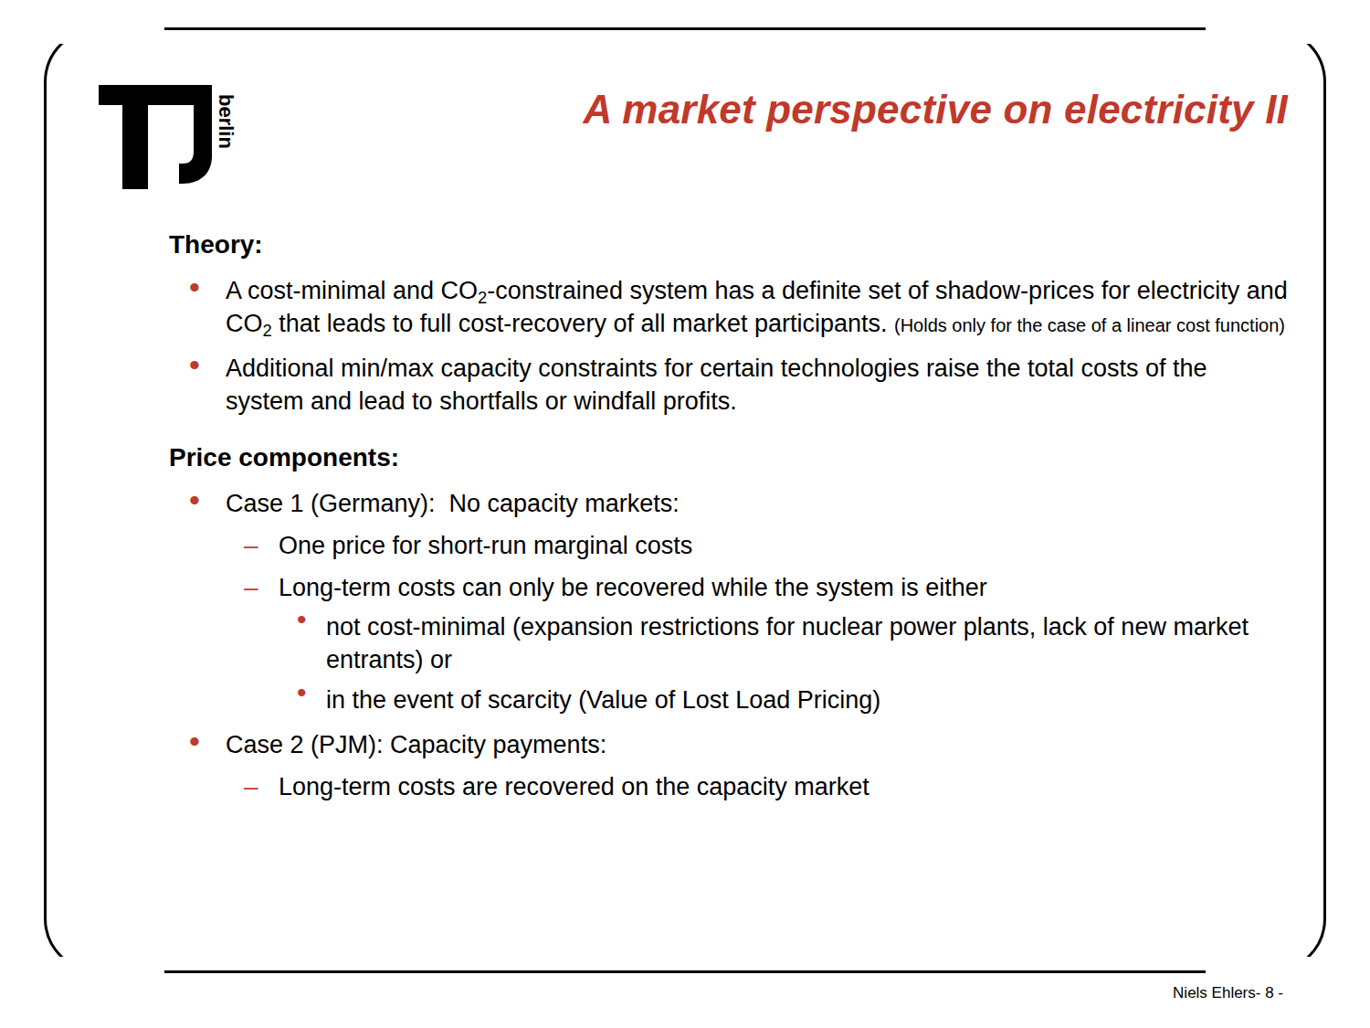berlin
A market perspective on electricity II
Theory:
A cost-minimal and CO2-constrained system has a definite set of shadow-prices for electricity and CO2 that leads to full cost-recovery of all market participants. (Holds only for the case of a linear cost function)
Additional min/max capacity constraints for certain technologies raise the total costs of the system and lead to shortfalls or windfall profits.
Price components:
Case 1 (Germany): No capacity markets:
One price for short-run marginal costs
Long-term costs can only be recovered while the system is either
not cost-minimal (expansion restrictions for nuclear power plants, lack of new market entrants) or
in the event of scarcity (Value of Lost Load Pricing)
Case 2 (PJM): Capacity payments:
Long-term costs are recovered on the capacity market
Niels Ehlers- 8 -